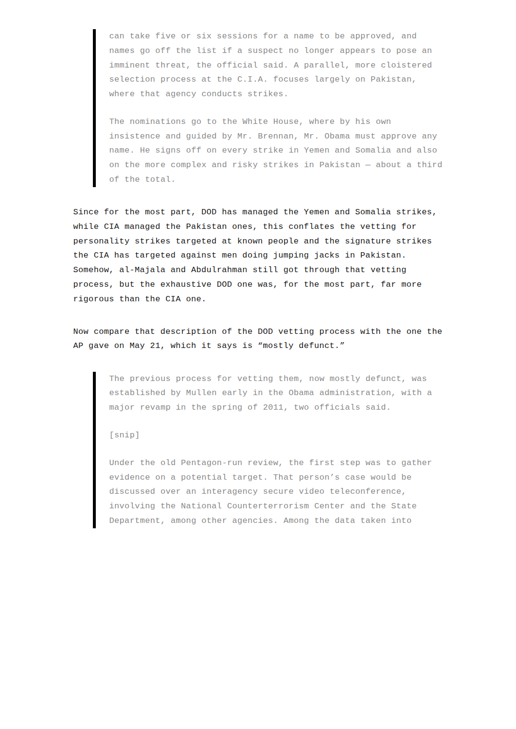can take five or six sessions for a name to be approved, and names go off the list if a suspect no longer appears to pose an imminent threat, the official said. A parallel, more cloistered selection process at the C.I.A. focuses largely on Pakistan, where that agency conducts strikes.
The nominations go to the White House, where by his own insistence and guided by Mr. Brennan, Mr. Obama must approve any name. He signs off on every strike in Yemen and Somalia and also on the more complex and risky strikes in Pakistan — about a third of the total.
Since for the most part, DOD has managed the Yemen and Somalia strikes, while CIA managed the Pakistan ones, this conflates the vetting for personality strikes targeted at known people and the signature strikes the CIA has targeted against men doing jumping jacks in Pakistan. Somehow, al-Majala and Abdulrahman still got through that vetting process, but the exhaustive DOD one was, for the most part, far more rigorous than the CIA one.
Now compare that description of the DOD vetting process with the one the AP gave on May 21, which it says is “mostly defunct.”
The previous process for vetting them, now mostly defunct, was established by Mullen early in the Obama administration, with a major revamp in the spring of 2011, two officials said.
[snip]
Under the old Pentagon-run review, the first step was to gather evidence on a potential target. That person’s case would be discussed over an interagency secure video teleconference, involving the National Counterterrorism Center and the State Department, among other agencies. Among the data taken into